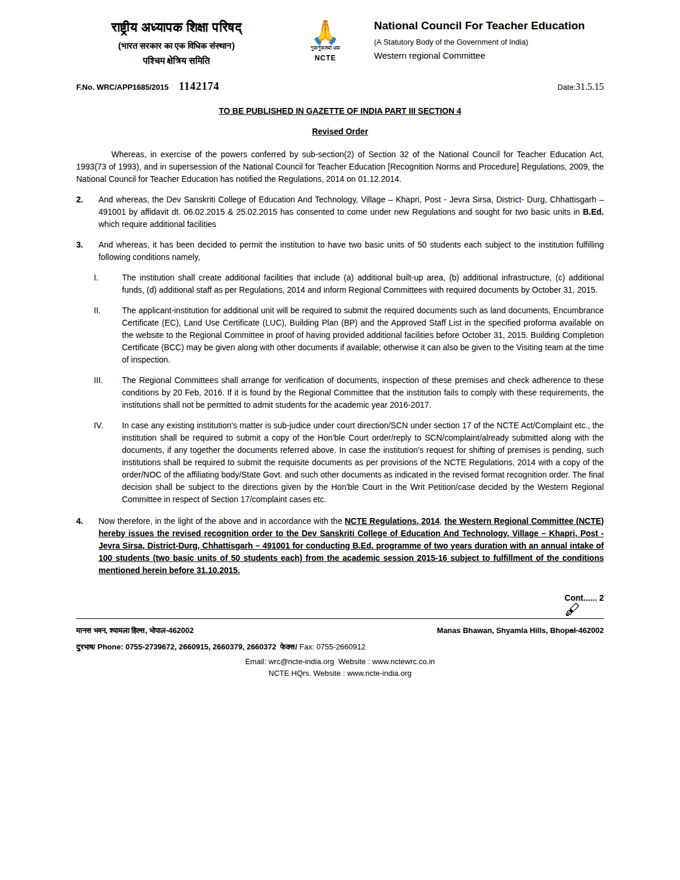राष्ट्रीय अध्यापक शिक्षा परिषद्
(भारत सरकार का एक विधिक संस्थान)
पश्चिम क्षेत्रिय समिति
🙏
गुरूर्गुरूतमो धाम
NCTE
National Council For Teacher Education
(A Statutory Body of the Government of India)
Western regional Committee
F.No. WRC/APP1685/2015 1142174
Date:31.5.15
TO BE PUBLISHED IN GAZETTE OF INDIA PART III SECTION 4
Revised Order
Whereas, in exercise of the powers conferred by sub-section(2) of Section 32 of the National Council for Teacher Education Act, 1993(73 of 1993), and in supersession of the National Council for Teacher Education [Recognition Norms and Procedure] Regulations, 2009, the National Council for Teacher Education has notified the Regulations, 2014 on 01.12.2014.
2.
And whereas, the Dev Sanskriti College of Education And Technology, Village – Khapri, Post - Jevra Sirsa, District- Durg, Chhattisgarh – 491001 by affidavit dt. 06.02.2015 & 25.02.2015 has consented to come under new Regulations and sought for two basic units in B.Ed. which require additional facilities
3.
And whereas, it has been decided to permit the institution to have two basic units of 50 students each subject to the institution fulfilling following conditions namely,
I. The institution shall create additional facilities that include (a) additional built-up area, (b) additional infrastructure, (c) additional funds, (d) additional staff as per Regulations, 2014 and inform Regional Committees with required documents by October 31, 2015.
II. The applicant-institution for additional unit will be required to submit the required documents such as land documents, Encumbrance Certificate (EC), Land Use Certificate (LUC), Building Plan (BP) and the Approved Staff List in the specified proforma available on the website to the Regional Committee in proof of having provided additional facilities before October 31, 2015. Building Completion Certificate (BCC) may be given along with other documents if available; otherwise it can also be given to the Visiting team at the time of inspection.
III. The Regional Committees shall arrange for verification of documents, inspection of these premises and check adherence to these conditions by 20 Feb, 2016. If it is found by the Regional Committee that the institution fails to comply with these requirements, the institutions shall not be permitted to admit students for the academic year 2016-2017.
IV. In case any existing institution's matter is sub-judice under court direction/SCN under section 17 of the NCTE Act/Complaint etc., the institution shall be required to submit a copy of the Hon'ble Court order/reply to SCN/complaint/already submitted along with the documents, if any together the documents referred above. In case the institution's request for shifting of premises is pending, such institutions shall be required to submit the requisite documents as per provisions of the NCTE Regulations, 2014 with a copy of the order/NOC of the affiliating body/State Govt. and such other documents as indicated in the revised format recognition order. The final decision shall be subject to the directions given by the Hon'ble Court in the Writ Petition/case decided by the Western Regional Committee in respect of Section 17/complaint cases etc.
4.
Now therefore, in the light of the above and in accordance with the NCTE Regulations, 2014, the Western Regional Committee (NCTE) hereby issues the revised recognition order to the Dev Sanskriti College of Education And Technology, Village – Khapri, Post - Jevra Sirsa, District-Durg, Chhattisgarh – 491001 for conducting B.Ed. programme of two years duration with an annual intake of 100 students (two basic units of 50 students each) from the academic session 2015-16 subject to fulfillment of the conditions mentioned herein before 31.10.2015.
Cont...... 2
🖋
मानस भवन, श्यामला हिल्स, भोपाल-462002 Manas Bhawan, Shyamla Hills, Bhopal-462002
दुरभाष/ Phone: 0755-2739672, 2660915, 2660379, 2660372 फेक्स/ Fax: 0755-2660912
Email: wrc@ncte-india.org Website : www.nctewrc.co.in
NCTE HQrs. Website : www.ncte-india.org